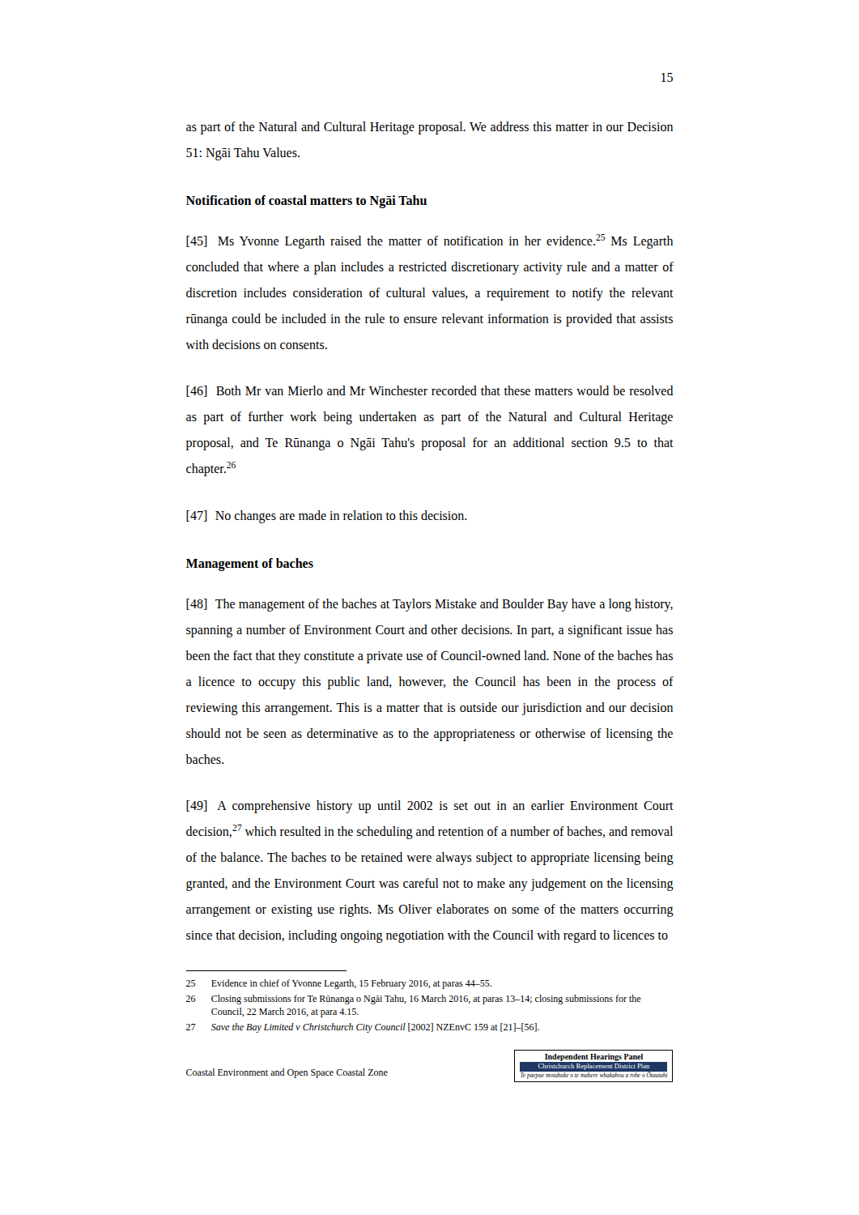15
as part of the Natural and Cultural Heritage proposal. We address this matter in our Decision 51: Ngāi Tahu Values.
Notification of coastal matters to Ngāi Tahu
[45] Ms Yvonne Legarth raised the matter of notification in her evidence.25 Ms Legarth concluded that where a plan includes a restricted discretionary activity rule and a matter of discretion includes consideration of cultural values, a requirement to notify the relevant rūnanga could be included in the rule to ensure relevant information is provided that assists with decisions on consents.
[46] Both Mr van Mierlo and Mr Winchester recorded that these matters would be resolved as part of further work being undertaken as part of the Natural and Cultural Heritage proposal, and Te Rūnanga o Ngāi Tahu's proposal for an additional section 9.5 to that chapter.26
[47] No changes are made in relation to this decision.
Management of baches
[48] The management of the baches at Taylors Mistake and Boulder Bay have a long history, spanning a number of Environment Court and other decisions. In part, a significant issue has been the fact that they constitute a private use of Council-owned land. None of the baches has a licence to occupy this public land, however, the Council has been in the process of reviewing this arrangement. This is a matter that is outside our jurisdiction and our decision should not be seen as determinative as to the appropriateness or otherwise of licensing the baches.
[49] A comprehensive history up until 2002 is set out in an earlier Environment Court decision,27 which resulted in the scheduling and retention of a number of baches, and removal of the balance. The baches to be retained were always subject to appropriate licensing being granted, and the Environment Court was careful not to make any judgement on the licensing arrangement or existing use rights. Ms Oliver elaborates on some of the matters occurring since that decision, including ongoing negotiation with the Council with regard to licences to
25
Evidence in chief of Yvonne Legarth, 15 February 2016, at paras 44–55.
26
Closing submissions for Te Rūnanga o Ngāi Tahu, 16 March 2016, at paras 13–14; closing submissions for the Council, 22 March 2016, at para 4.15.
27
Save the Bay Limited v Christchurch City Council [2002] NZEnvC 159 at [21]–[56].
Coastal Environment and Open Space Coastal Zone
Independent Hearings Panel Christchurch Replacement District Plan Te paepae motuhake o te mahere whakahou a rohe o Ōtautahi